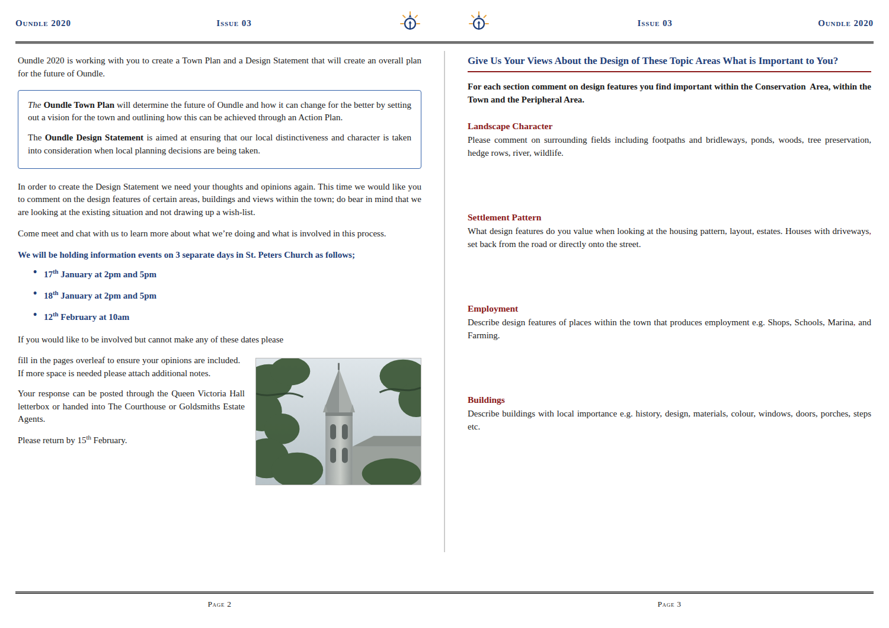Oundle 2020 Issue 03
Issue 03 Oundle 2020
Oundle 2020 is working with you to create a Town Plan and a Design Statement that will create an overall plan for the future of Oundle.
The Oundle Town Plan will determine the future of Oundle and how it can change for the better by setting out a vision for the town and outlining how this can be achieved through an Action Plan.
The Oundle Design Statement is aimed at ensuring that our local distinctiveness and character is taken into consideration when local planning decisions are being taken.
In order to create the Design Statement we need your thoughts and opinions again. This time we would like you to comment on the design features of certain areas, buildings and views within the town; do bear in mind that we are looking at the existing situation and not drawing up a wish-list.
Come meet and chat with us to learn more about what we’re doing and what is involved in this process.
We will be holding information events on 3 separate days in St. Peters Church as follows;
17th January at 2pm and 5pm
18th January at 2pm and 5pm
12th February at 10am
If you would like to be involved but cannot make any of these dates please
fill in the pages overleaf to ensure your opinions are included. If more space is needed please attach additional notes.
Your response can be posted through the Queen Victoria Hall letterbox or handed into The Courthouse or Goldsmiths Estate Agents.
Please return by 15th February.
Give Us Your Views About the Design of These Topic Areas What is Important to You?
For each section comment on design features you find important within the Conservation Area, within the Town and the Peripheral Area.
Landscape Character
Please comment on surrounding fields including footpaths and bridleways, ponds, woods, tree preservation, hedge rows, river, wildlife.
Settlement Pattern
What design features do you value when looking at the housing pattern, layout, estates. Houses with driveways, set back from the road or directly onto the street.
Employment
Describe design features of places within the town that produces employment e.g. Shops, Schools, Marina, and Farming.
Buildings
Describe buildings with local importance e.g. history, design, materials, colour, windows, doors, porches, steps etc.
Page 2
Page 3